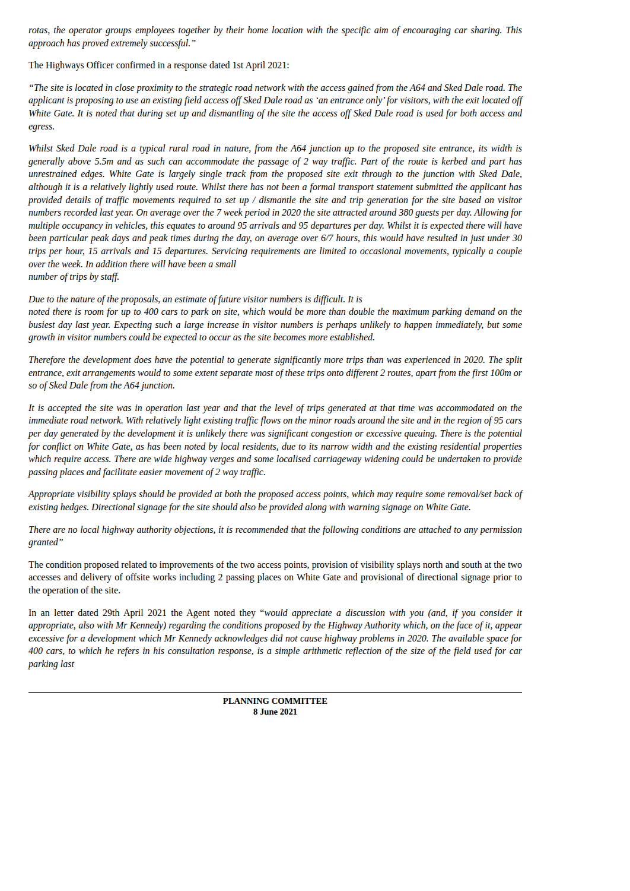rotas, the operator groups employees together by their home location with the specific aim of encouraging car sharing. This approach has proved extremely successful.”
The Highways Officer confirmed in a response dated 1st April 2021:
“The site is located in close proximity to the strategic road network with the access gained from the A64 and Sked Dale road. The applicant is proposing to use an existing field access off Sked Dale road as ‘an entrance only’ for visitors, with the exit located off White Gate. It is noted that during set up and dismantling of the site the access off Sked Dale road is used for both access and egress.
Whilst Sked Dale road is a typical rural road in nature, from the A64 junction up to the proposed site entrance, its width is generally above 5.5m and as such can accommodate the passage of 2 way traffic. Part of the route is kerbed and part has unrestrained edges. White Gate is largely single track from the proposed site exit through to the junction with Sked Dale, although it is a relatively lightly used route. Whilst there has not been a formal transport statement submitted the applicant has provided details of traffic movements required to set up / dismantle the site and trip generation for the site based on visitor numbers recorded last year. On average over the 7 week period in 2020 the site attracted around 380 guests per day. Allowing for multiple occupancy in vehicles, this equates to around 95 arrivals and 95 departures per day. Whilst it is expected there will have been particular peak days and peak times during the day, on average over 6/7 hours, this would have resulted in just under 30 trips per hour, 15 arrivals and 15 departures. Servicing requirements are limited to occasional movements, typically a couple over the week. In addition there will have been a small
number of trips by staff.
Due to the nature of the proposals, an estimate of future visitor numbers is difficult. It is
noted there is room for up to 400 cars to park on site, which would be more than double the maximum parking demand on the busiest day last year. Expecting such a large increase in visitor numbers is perhaps unlikely to happen immediately, but some growth in visitor numbers could be expected to occur as the site becomes more established.
Therefore the development does have the potential to generate significantly more trips than was experienced in 2020. The split entrance, exit arrangements would to some extent separate most of these trips onto different 2 routes, apart from the first 100m or so of Sked Dale from the A64 junction.
It is accepted the site was in operation last year and that the level of trips generated at that time was accommodated on the immediate road network. With relatively light existing traffic flows on the minor roads around the site and in the region of 95 cars per day generated by the development it is unlikely there was significant congestion or excessive queuing. There is the potential for conflict on White Gate, as has been noted by local residents, due to its narrow width and the existing residential properties which require access. There are wide highway verges and some localised carriageway widening could be undertaken to provide passing places and facilitate easier movement of 2 way traffic.
Appropriate visibility splays should be provided at both the proposed access points, which may require some removal/set back of existing hedges. Directional signage for the site should also be provided along with warning signage on White Gate.
There are no local highway authority objections, it is recommended that the following conditions are attached to any permission granted”
The condition proposed related to improvements of the two access points, provision of visibility splays north and south at the two accesses and delivery of offsite works including 2 passing places on White Gate and provisional of directional signage prior to the operation of the site.
In an letter dated 29th April 2021 the Agent noted they “would appreciate a discussion with you (and, if you consider it appropriate, also with Mr Kennedy) regarding the conditions proposed by the Highway Authority which, on the face of it, appear excessive for a development which Mr Kennedy acknowledges did not cause highway problems in 2020. The available space for 400 cars, to which he refers in his consultation response, is a simple arithmetic reflection of the size of the field used for car parking last
PLANNING COMMITTEE
8 June 2021